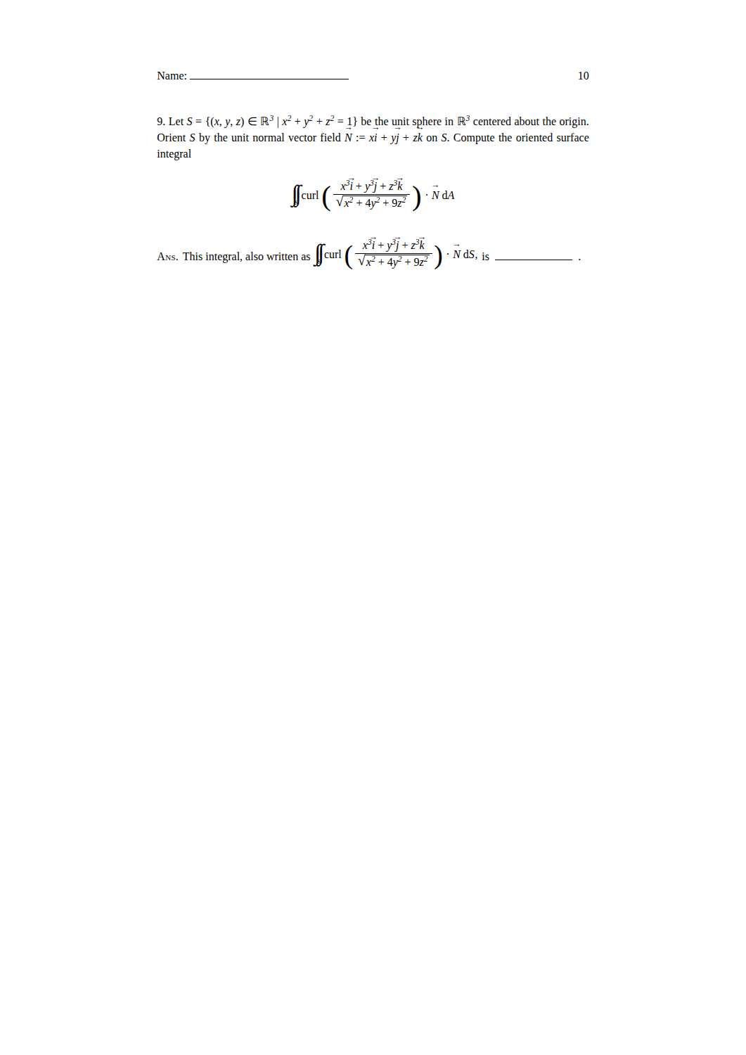Name:
10
9. Let S = {(x, y, z) ∈ ℝ3 | x2 + y2 + z2 = 1} be the unit sphere in ℝ3 centered about the origin. Orient S by the unit normal vector field N := xi + yj + zk on S. Compute the oriented surface integral
∫∫ S curl ( x3i + y3j + z3k x2 + 4y2 + 9z2 ) · N dA
Ans. This integral, also written as ∫∫ S curl ( x3i + y3j + z3k x2 + 4y2 + 9z2 ) · NdS, is .